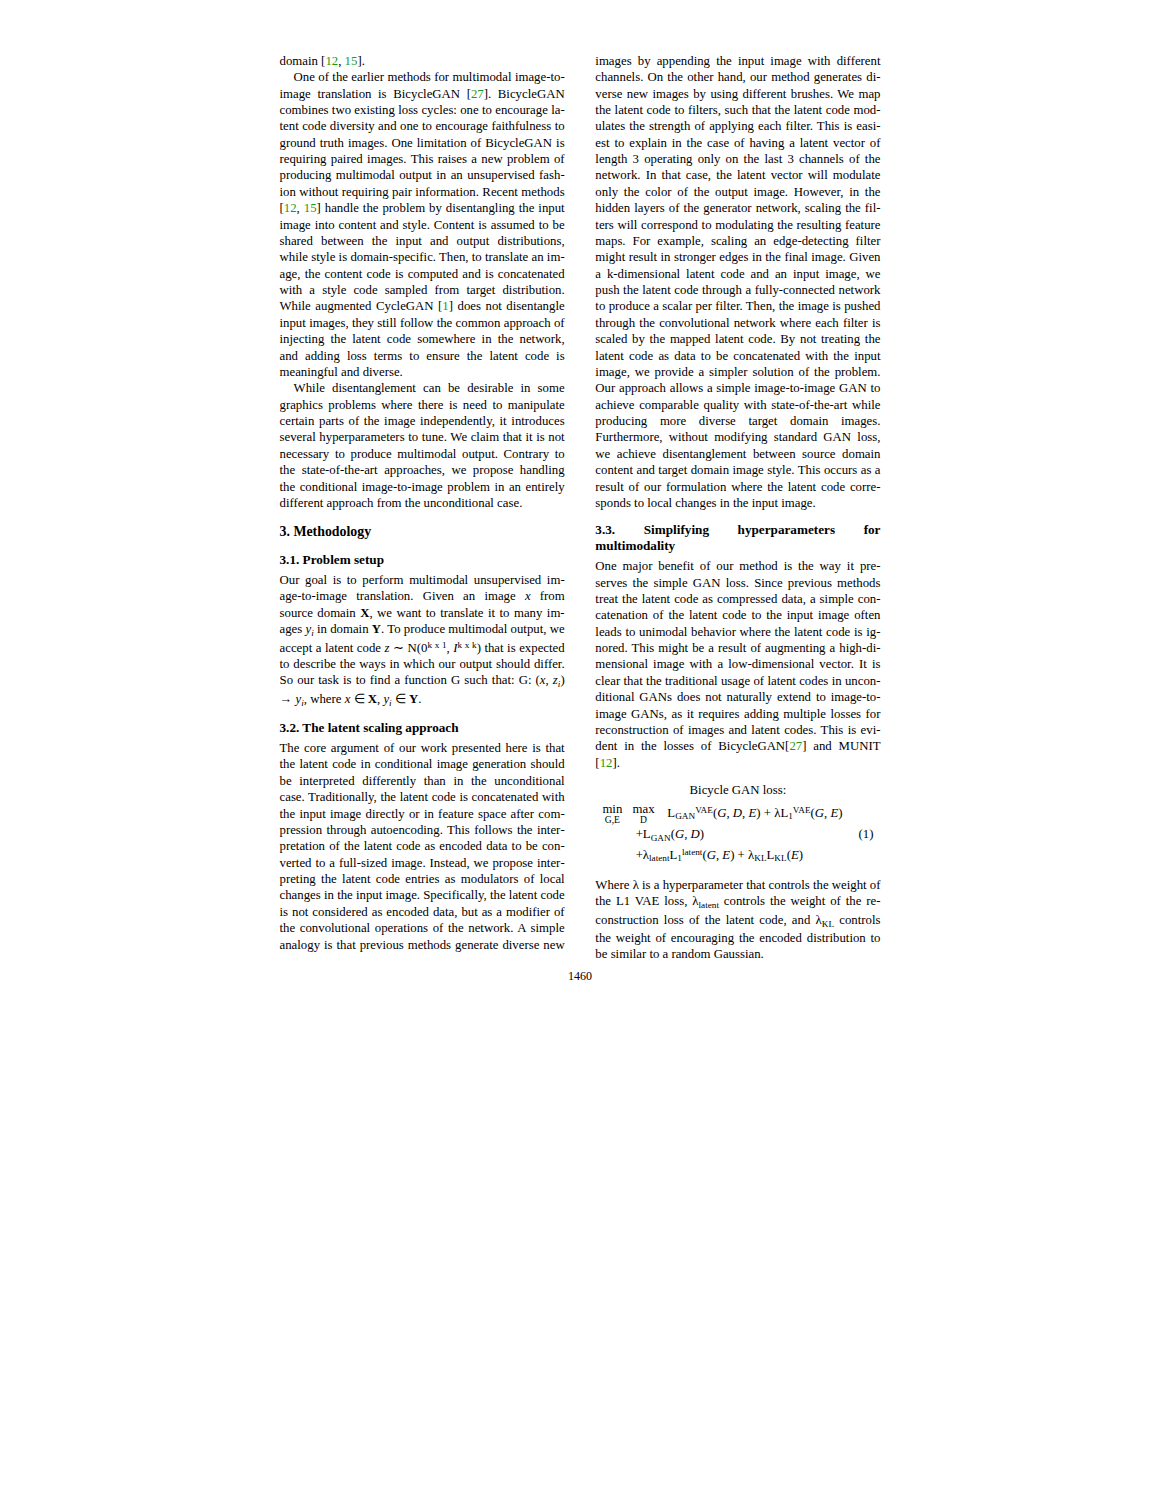domain [12, 15].
One of the earlier methods for multimodal image-to-image translation is BicycleGAN [27]. BicycleGAN combines two existing loss cycles: one to encourage latent code diversity and one to encourage faithfulness to ground truth images. One limitation of BicycleGAN is requiring paired images. This raises a new problem of producing multimodal output in an unsupervised fashion without requiring pair information. Recent methods [12, 15] handle the problem by disentangling the input image into content and style. Content is assumed to be shared between the input and output distributions, while style is domain-specific. Then, to translate an image, the content code is computed and is concatenated with a style code sampled from target distribution. While augmented CycleGAN [1] does not disentangle input images, they still follow the common approach of injecting the latent code somewhere in the network, and adding loss terms to ensure the latent code is meaningful and diverse.
While disentanglement can be desirable in some graphics problems where there is need to manipulate certain parts of the image independently, it introduces several hyperparameters to tune. We claim that it is not necessary to produce multimodal output. Contrary to the state-of-the-art approaches, we propose handling the conditional image-to-image problem in an entirely different approach from the unconditional case.
3. Methodology
3.1. Problem setup
Our goal is to perform multimodal unsupervised image-to-image translation. Given an image x from source domain X, we want to translate it to many images yi in domain Y. To produce multimodal output, we accept a latent code z ∼ N(0k x 1, Ik x k) that is expected to describe the ways in which our output should differ. So our task is to find a function G such that: G: (x, zi) → yi, where x ∈ X, yi ∈ Y.
3.2. The latent scaling approach
The core argument of our work presented here is that the latent code in conditional image generation should be interpreted differently than in the unconditional case. Traditionally, the latent code is concatenated with the input image directly or in feature space after compression through autoencoding. This follows the interpretation of the latent code as encoded data to be converted to a full-sized image. Instead, we propose interpreting the latent code entries as modulators of local changes in the input image. Specifically, the latent code is not considered as encoded data, but as a modifier of the convolutional operations of the network. A simple analogy is that previous methods generate diverse new images by appending the input image with different channels. On the other hand, our method generates diverse new images by using different brushes. We map the latent code to filters, such that the latent code modulates the strength of applying each filter. This is easiest to explain in the case of having a latent vector of length 3 operating only on the last 3 channels of the network. In that case, the latent vector will modulate only the color of the output image. However, in the hidden layers of the generator network, scaling the filters will correspond to modulating the resulting feature maps. For example, scaling an edge-detecting filter might result in stronger edges in the final image. Given a k-dimensional latent code and an input image, we push the latent code through a fully-connected network to produce a scalar per filter. Then, the image is pushed through the convolutional network where each filter is scaled by the mapped latent code. By not treating the latent code as data to be concatenated with the input image, we provide a simpler solution of the problem. Our approach allows a simple image-to-image GAN to achieve comparable quality with state-of-the-art while producing more diverse target domain images. Furthermore, without modifying standard GAN loss, we achieve disentanglement between source domain content and target domain image style. This occurs as a result of our formulation where the latent code corresponds to local changes in the input image.
3.3. Simplifying hyperparameters for multimodality
One major benefit of our method is the way it preserves the simple GAN loss. Since previous methods treat the latent code as compressed data, a simple concatenation of the latent code to the input image often leads to unimodal behavior where the latent code is ignored. This might be a result of augmenting a high-dimensional image with a low-dimensional vector. It is clear that the traditional usage of latent codes in unconditional GANs does not naturally extend to image-to-image GANs, as it requires adding multiple losses for reconstruction of images and latent codes. This is evident in the losses of BicycleGAN[27] and MUNIT [12].
Bicycle GAN loss:
min G,E max D LGANVAE(G, D, E) + λL1VAE(G, E)
+LGAN(G, D)
+λlatentL1latent(G, E) + λKLLKL(E)
(1)
Where λ is a hyperparameter that controls the weight of the L1 VAE loss, λlatent controls the weight of the reconstruction loss of the latent code, and λKL controls the weight of encouraging the encoded distribution to be similar to a random Gaussian.
1460